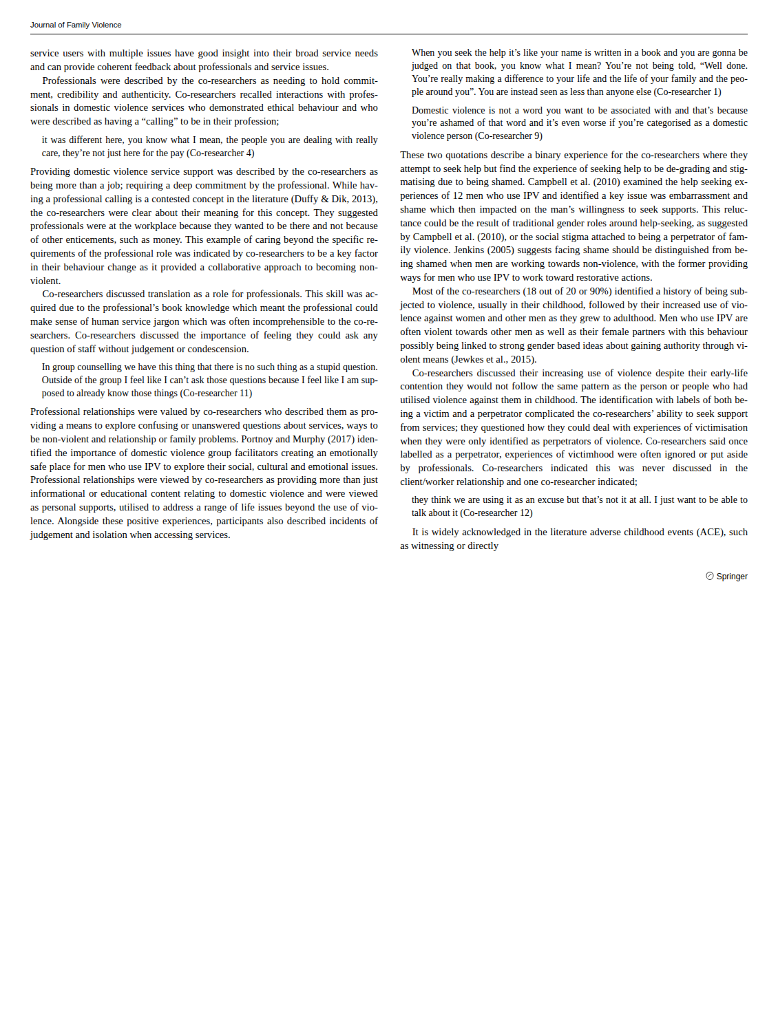Journal of Family Violence
service users with multiple issues have good insight into their broad service needs and can provide coherent feedback about professionals and service issues.
Professionals were described by the co-researchers as needing to hold commitment, credibility and authenticity. Co-researchers recalled interactions with professionals in domestic violence services who demonstrated ethical behaviour and who were described as having a “calling” to be in their profession;
it was different here, you know what I mean, the people you are dealing with really care, they’re not just here for the pay (Co-researcher 4)
Providing domestic violence service support was described by the co-researchers as being more than a job; requiring a deep commitment by the professional. While having a professional calling is a contested concept in the literature (Duffy & Dik, 2013), the co-researchers were clear about their meaning for this concept. They suggested professionals were at the workplace because they wanted to be there and not because of other enticements, such as money. This example of caring beyond the specific requirements of the professional role was indicated by co-researchers to be a key factor in their behaviour change as it provided a collaborative approach to becoming non-violent.
Co-researchers discussed translation as a role for professionals. This skill was acquired due to the professional’s book knowledge which meant the professional could make sense of human service jargon which was often incomprehensible to the co-researchers. Co-researchers discussed the importance of feeling they could ask any question of staff without judgement or condescension.
In group counselling we have this thing that there is no such thing as a stupid question. Outside of the group I feel like I can’t ask those questions because I feel like I am supposed to already know those things (Co-researcher 11)
Professional relationships were valued by co-researchers who described them as providing a means to explore confusing or unanswered questions about services, ways to be non-violent and relationship or family problems. Portnoy and Murphy (2017) identified the importance of domestic violence group facilitators creating an emotionally safe place for men who use IPV to explore their social, cultural and emotional issues. Professional relationships were viewed by co-researchers as providing more than just informational or educational content relating to domestic violence and were viewed as personal supports, utilised to address a range of life issues beyond the use of violence. Alongside these positive experiences, participants also described incidents of judgement and isolation when accessing services.
When you seek the help it’s like your name is written in a book and you are gonna be judged on that book, you know what I mean? You’re not being told, “Well done. You’re really making a difference to your life and the life of your family and the people around you”. You are instead seen as less than anyone else (Co-researcher 1)
Domestic violence is not a word you want to be associated with and that’s because you’re ashamed of that word and it’s even worse if you’re categorised as a domestic violence person (Co-researcher 9)
These two quotations describe a binary experience for the co-researchers where they attempt to seek help but find the experience of seeking help to be de-grading and stigmatising due to being shamed. Campbell et al. (2010) examined the help seeking experiences of 12 men who use IPV and identified a key issue was embarrassment and shame which then impacted on the man’s willingness to seek supports. This reluctance could be the result of traditional gender roles around help-seeking, as suggested by Campbell et al. (2010), or the social stigma attached to being a perpetrator of family violence. Jenkins (2005) suggests facing shame should be distinguished from being shamed when men are working towards non-violence, with the former providing ways for men who use IPV to work toward restorative actions.
Most of the co-researchers (18 out of 20 or 90%) identified a history of being subjected to violence, usually in their childhood, followed by their increased use of violence against women and other men as they grew to adulthood. Men who use IPV are often violent towards other men as well as their female partners with this behaviour possibly being linked to strong gender based ideas about gaining authority through violent means (Jewkes et al., 2015).
Co-researchers discussed their increasing use of violence despite their early-life contention they would not follow the same pattern as the person or people who had utilised violence against them in childhood. The identification with labels of both being a victim and a perpetrator complicated the co-researchers’ ability to seek support from services; they questioned how they could deal with experiences of victimisation when they were only identified as perpetrators of violence. Co-researchers said once labelled as a perpetrator, experiences of victimhood were often ignored or put aside by professionals. Co-researchers indicated this was never discussed in the client/worker relationship and one co-researcher indicated;
they think we are using it as an excuse but that’s not it at all. I just want to be able to talk about it (Co-researcher 12)
It is widely acknowledged in the literature adverse childhood events (ACE), such as witnessing or directly
Springer